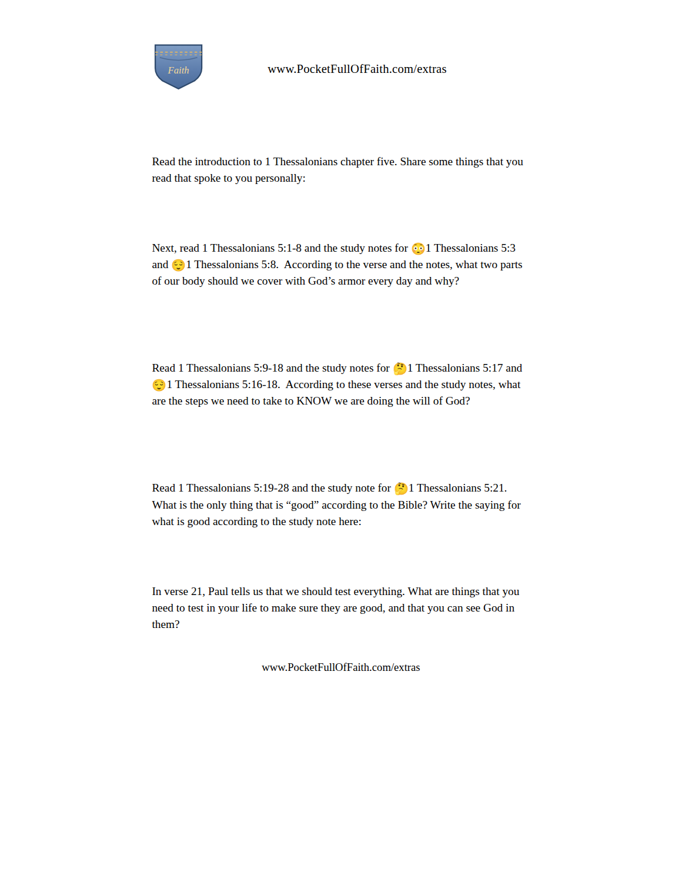Faith
www.PocketFullOfFaith.com/extras
Read the introduction to 1 Thessalonians chapter five. Share some things that you read that spoke to you personally:
Next, read 1 Thessalonians 5:1-8 and the study notes for 😳1 Thessalonians 5:3 and 😌1 Thessalonians 5:8. According to the verse and the notes, what two parts of our body should we cover with God’s armor every day and why?
Read 1 Thessalonians 5:9-18 and the study notes for 🤔1 Thessalonians 5:17 and 😌1 Thessalonians 5:16-18. According to these verses and the study notes, what are the steps we need to take to KNOW we are doing the will of God?
Read 1 Thessalonians 5:19-28 and the study note for 🤔1 Thessalonians 5:21. What is the only thing that is “good” according to the Bible? Write the saying for what is good according to the study note here:
In verse 21, Paul tells us that we should test everything. What are things that you need to test in your life to make sure they are good, and that you can see God in them?
www.PocketFullOfFaith.com/extras